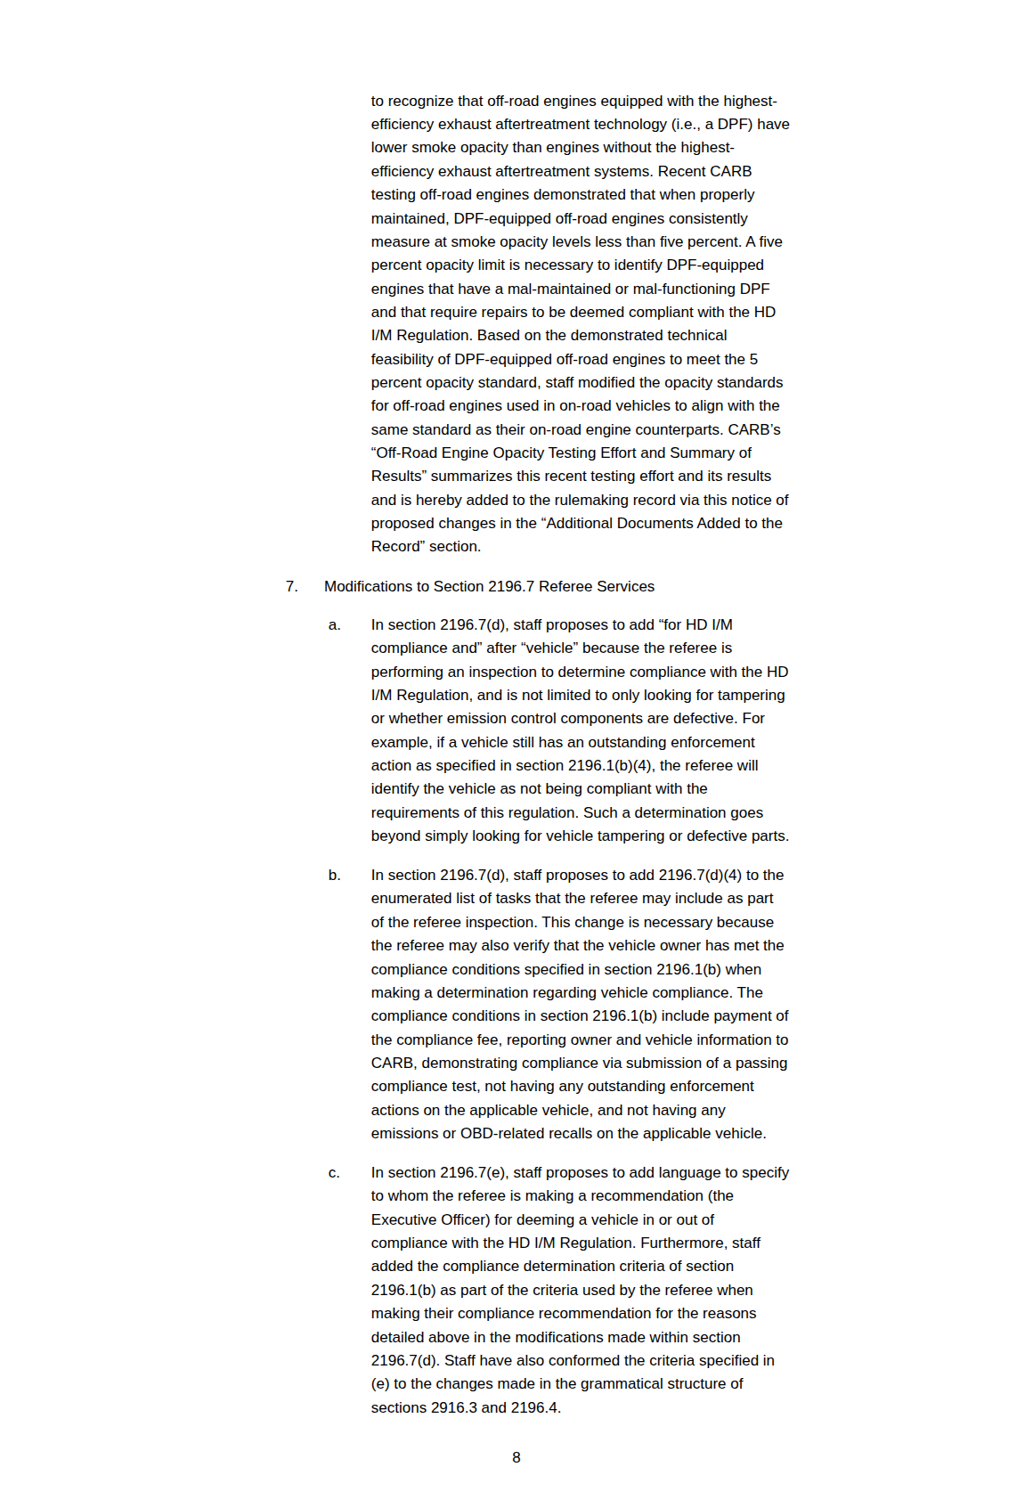to recognize that off-road engines equipped with the highest-efficiency exhaust aftertreatment technology (i.e., a DPF) have lower smoke opacity than engines without the highest-efficiency exhaust aftertreatment systems. Recent CARB testing off-road engines demonstrated that when properly maintained, DPF-equipped off-road engines consistently measure at smoke opacity levels less than five percent. A five percent opacity limit is necessary to identify DPF-equipped engines that have a mal-maintained or mal-functioning DPF and that require repairs to be deemed compliant with the HD I/M Regulation. Based on the demonstrated technical feasibility of DPF-equipped off-road engines to meet the 5 percent opacity standard, staff modified the opacity standards for off-road engines used in on-road vehicles to align with the same standard as their on-road engine counterparts. CARB’s “Off-Road Engine Opacity Testing Effort and Summary of Results” summarizes this recent testing effort and its results and is hereby added to the rulemaking record via this notice of proposed changes in the “Additional Documents Added to the Record” section.
7. Modifications to Section 2196.7 Referee Services
a. In section 2196.7(d), staff proposes to add “for HD I/M compliance and” after “vehicle” because the referee is performing an inspection to determine compliance with the HD I/M Regulation, and is not limited to only looking for tampering or whether emission control components are defective. For example, if a vehicle still has an outstanding enforcement action as specified in section 2196.1(b)(4), the referee will identify the vehicle as not being compliant with the requirements of this regulation. Such a determination goes beyond simply looking for vehicle tampering or defective parts.
b. In section 2196.7(d), staff proposes to add 2196.7(d)(4) to the enumerated list of tasks that the referee may include as part of the referee inspection. This change is necessary because the referee may also verify that the vehicle owner has met the compliance conditions specified in section 2196.1(b) when making a determination regarding vehicle compliance. The compliance conditions in section 2196.1(b) include payment of the compliance fee, reporting owner and vehicle information to CARB, demonstrating compliance via submission of a passing compliance test, not having any outstanding enforcement actions on the applicable vehicle, and not having any emissions or OBD-related recalls on the applicable vehicle.
c. In section 2196.7(e), staff proposes to add language to specify to whom the referee is making a recommendation (the Executive Officer) for deeming a vehicle in or out of compliance with the HD I/M Regulation. Furthermore, staff added the compliance determination criteria of section 2196.1(b) as part of the criteria used by the referee when making their compliance recommendation for the reasons detailed above in the modifications made within section 2196.7(d). Staff have also conformed the criteria specified in (e) to the changes made in the grammatical structure of sections 2916.3 and 2196.4.
8